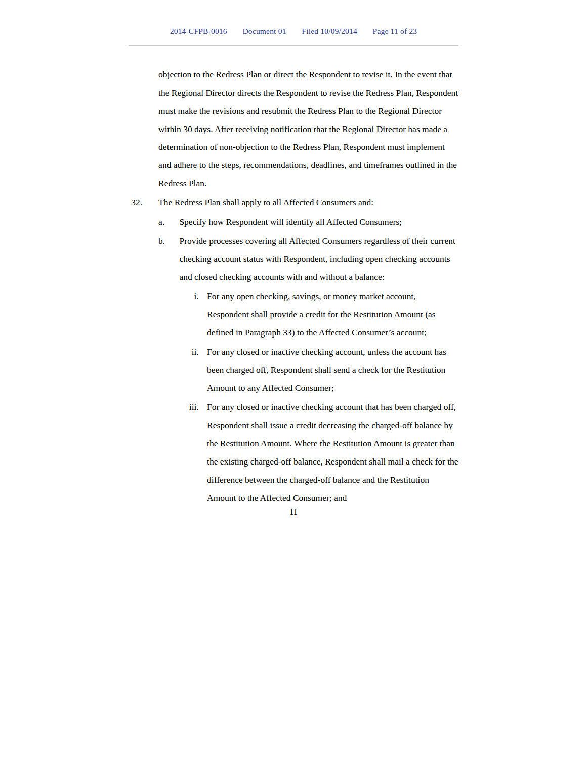2014-CFPB-0016 Document 01 Filed 10/09/2014 Page 11 of 23
objection to the Redress Plan or direct the Respondent to revise it. In the event that the Regional Director directs the Respondent to revise the Redress Plan, Respondent must make the revisions and resubmit the Redress Plan to the Regional Director within 30 days. After receiving notification that the Regional Director has made a determination of non-objection to the Redress Plan, Respondent must implement and adhere to the steps, recommendations, deadlines, and timeframes outlined in the Redress Plan.
32.
The Redress Plan shall apply to all Affected Consumers and:
a.
Specify how Respondent will identify all Affected Consumers;
b.
Provide processes covering all Affected Consumers regardless of their current checking account status with Respondent, including open checking accounts and closed checking accounts with and without a balance:
i.
For any open checking, savings, or money market account, Respondent shall provide a credit for the Restitution Amount (as defined in Paragraph 33) to the Affected Consumer’s account;
ii.
For any closed or inactive checking account, unless the account has been charged off, Respondent shall send a check for the Restitution Amount to any Affected Consumer;
iii.
For any closed or inactive checking account that has been charged off, Respondent shall issue a credit decreasing the charged-off balance by the Restitution Amount. Where the Restitution Amount is greater than the existing charged-off balance, Respondent shall mail a check for the difference between the charged-off balance and the Restitution Amount to the Affected Consumer; and
11